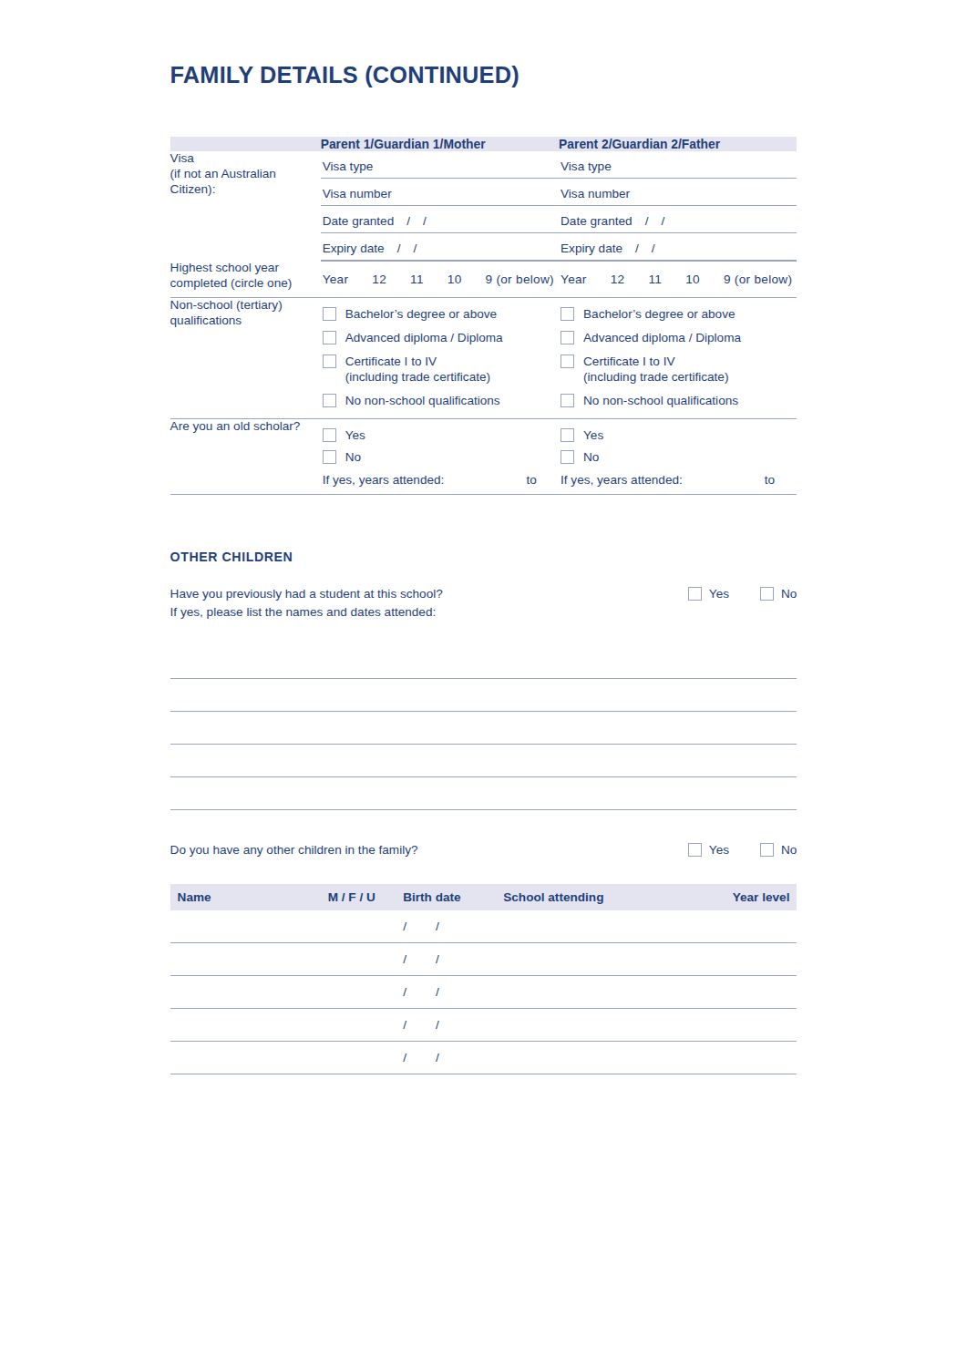FAMILY DETAILS (CONTINUED)
| | Parent 1/Guardian 1/Mother | Parent 2/Guardian 2/Father |
| --- | --- | --- |
| Visa (if not an Australian Citizen): | Visa type | Visa type |
| Visa number | Visa number |
| Date granted / / | Date granted / / |
| Expiry date / / | Expiry date / / |
| Highest school year completed (circle one) | Year 12 11 10 9 (or below) | Year 12 11 10 9 (or below) |
| Non-school (tertiary) qualifications | Bachelor’s degree or above Advanced diploma / Diploma Certificate I to IV (including trade certificate) No non-school qualifications | Bachelor’s degree or above Advanced diploma / Diploma Certificate I to IV (including trade certificate) No non-school qualifications |
| Are you an old scholar? | Yes No If yes, years attended: to | Yes No If yes, years attended: to |
Other children
Have you previously had a student at this school?
If yes, please list the names and dates attended:
Yes No
Do you have any other children in the family?
Yes No
| Name | M / F / U | Birth date | School attending | Year level |
| --- | --- | --- | --- | --- |
| | | / / | | |
| | | / / | | |
| | | / / | | |
| | | / / | | |
| | | / / | | |